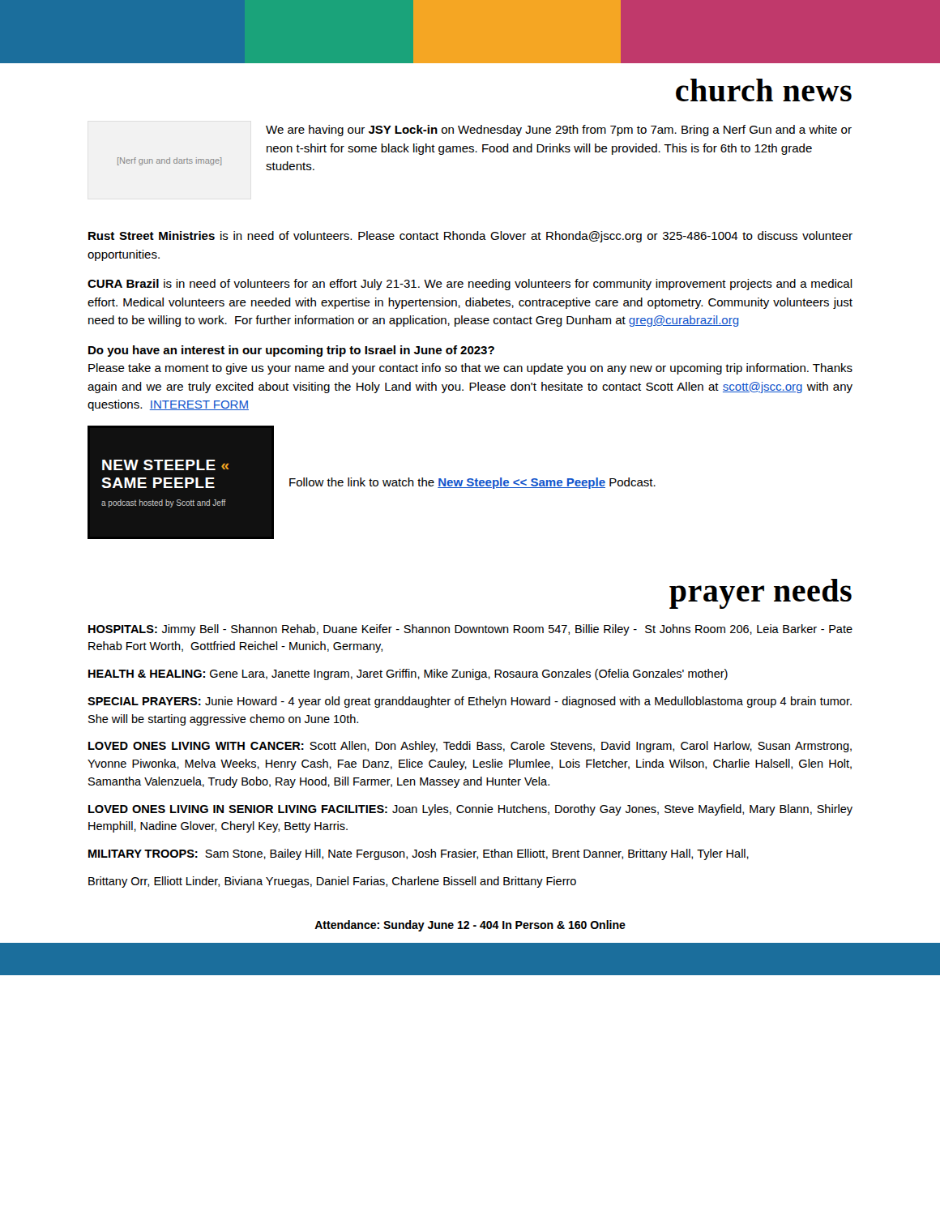church news
[Nerf gun and darts image]
We are having our JSY Lock-in on Wednesday June 29th from 7pm to 7am. Bring a Nerf Gun and a white or neon t-shirt for some black light games. Food and Drinks will be provided. This is for 6th to 12th grade students.
Rust Street Ministries is in need of volunteers. Please contact Rhonda Glover at Rhonda@jscc.org or 325-486-1004 to discuss volunteer opportunities.
CURA Brazil is in need of volunteers for an effort July 21-31. We are needing volunteers for community improvement projects and a medical effort. Medical volunteers are needed with expertise in hypertension, diabetes, contraceptive care and optometry. Community volunteers just need to be willing to work. For further information or an application, please contact Greg Dunham at greg@curabrazil.org
Do you have an interest in our upcoming trip to Israel in June of 2023?
Please take a moment to give us your name and your contact info so that we can update you on any new or upcoming trip information. Thanks again and we are truly excited about visiting the Holy Land with you. Please don't hesitate to contact Scott Allen at scott@jscc.org with any questions. INTEREST FORM
NEW STEEPLE «
SAME PEEPLE
a podcast hosted by Scott and Jeff
Follow the link to watch the New Steeple << Same Peeple Podcast.
prayer needs
HOSPITALS: Jimmy Bell - Shannon Rehab, Duane Keifer - Shannon Downtown Room 547, Billie Riley - St Johns Room 206, Leia Barker - Pate Rehab Fort Worth, Gottfried Reichel - Munich, Germany,
HEALTH & HEALING: Gene Lara, Janette Ingram, Jaret Griffin, Mike Zuniga, Rosaura Gonzales (Ofelia Gonzales' mother)
SPECIAL PRAYERS: Junie Howard - 4 year old great granddaughter of Ethelyn Howard - diagnosed with a Medulloblastoma group 4 brain tumor. She will be starting aggressive chemo on June 10th.
LOVED ONES LIVING WITH CANCER: Scott Allen, Don Ashley, Teddi Bass, Carole Stevens, David Ingram, Carol Harlow, Susan Armstrong, Yvonne Piwonka, Melva Weeks, Henry Cash, Fae Danz, Elice Cauley, Leslie Plumlee, Lois Fletcher, Linda Wilson, Charlie Halsell, Glen Holt, Samantha Valenzuela, Trudy Bobo, Ray Hood, Bill Farmer, Len Massey and Hunter Vela.
LOVED ONES LIVING IN SENIOR LIVING FACILITIES: Joan Lyles, Connie Hutchens, Dorothy Gay Jones, Steve Mayfield, Mary Blann, Shirley Hemphill, Nadine Glover, Cheryl Key, Betty Harris.
MILITARY TROOPS: Sam Stone, Bailey Hill, Nate Ferguson, Josh Frasier, Ethan Elliott, Brent Danner, Brittany Hall, Tyler Hall,
Brittany Orr, Elliott Linder, Biviana Yruegas, Daniel Farias, Charlene Bissell and Brittany Fierro
Attendance: Sunday June 12 - 404 In Person & 160 Online